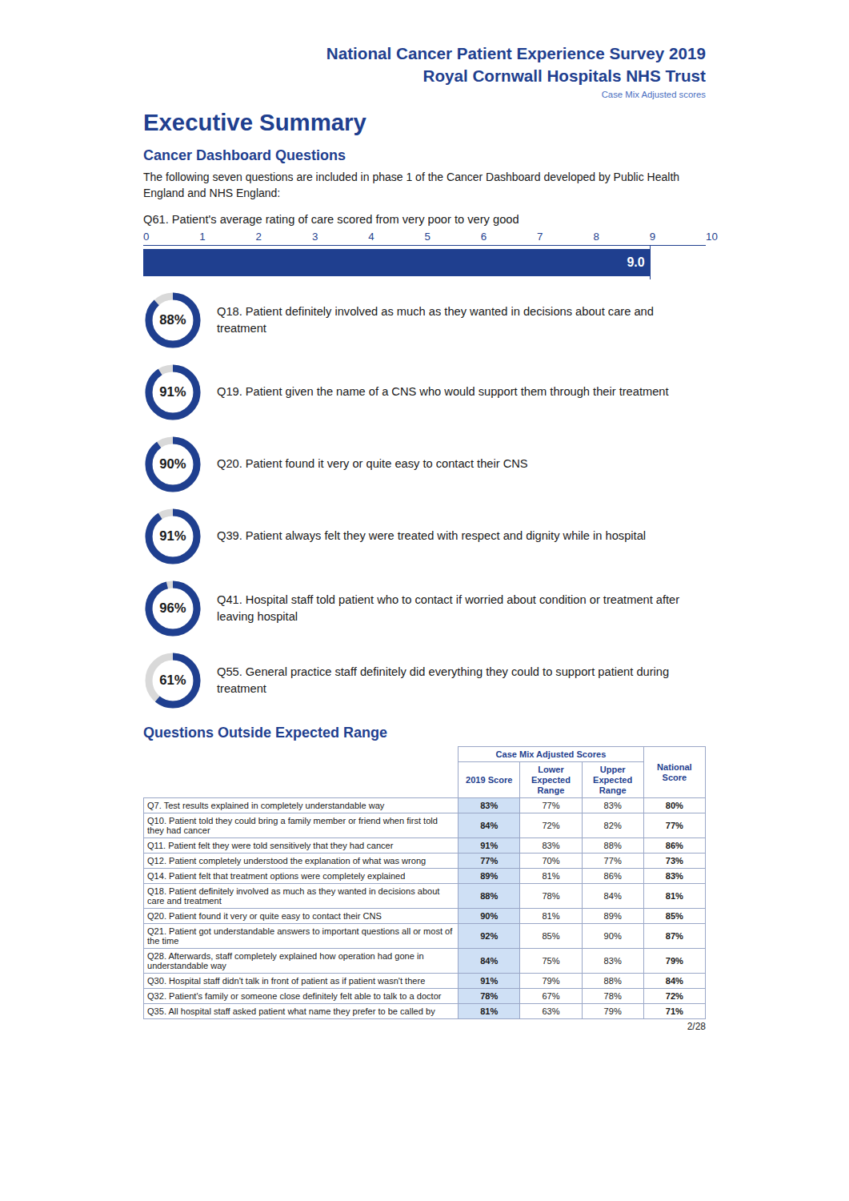National Cancer Patient Experience Survey 2019
Royal Cornwall Hospitals NHS Trust
Case Mix Adjusted scores
Executive Summary
Cancer Dashboard Questions
The following seven questions are included in phase 1 of the Cancer Dashboard developed by Public Health England and NHS England:
Q61. Patient's average rating of care scored from very poor to very good
012345678910
9.0
88%
Q18. Patient definitely involved as much as they wanted in decisions about care and treatment
91%
Q19. Patient given the name of a CNS who would support them through their treatment
90%
Q20. Patient found it very or quite easy to contact their CNS
91%
Q39. Patient always felt they were treated with respect and dignity while in hospital
96%
Q41. Hospital staff told patient who to contact if worried about condition or treatment after leaving hospital
61%
Q55. General practice staff definitely did everything they could to support patient during treatment
Questions Outside Expected Range
| | Case Mix Adjusted Scores | National Score |
| --- | --- | --- |
| 2019 Score | Lower Expected Range | Upper Expected Range |
| Q7. Test results explained in completely understandable way | 83% | 77% | 83% | 80% |
| Q10. Patient told they could bring a family member or friend when first told they had cancer | 84% | 72% | 82% | 77% |
| Q11. Patient felt they were told sensitively that they had cancer | 91% | 83% | 88% | 86% |
| Q12. Patient completely understood the explanation of what was wrong | 77% | 70% | 77% | 73% |
| Q14. Patient felt that treatment options were completely explained | 89% | 81% | 86% | 83% |
| Q18. Patient definitely involved as much as they wanted in decisions about care and treatment | 88% | 78% | 84% | 81% |
| Q20. Patient found it very or quite easy to contact their CNS | 90% | 81% | 89% | 85% |
| Q21. Patient got understandable answers to important questions all or most of the time | 92% | 85% | 90% | 87% |
| Q28. Afterwards, staff completely explained how operation had gone in understandable way | 84% | 75% | 83% | 79% |
| Q30. Hospital staff didn't talk in front of patient as if patient wasn't there | 91% | 79% | 88% | 84% |
| Q32. Patient's family or someone close definitely felt able to talk to a doctor | 78% | 67% | 78% | 72% |
| Q35. All hospital staff asked patient what name they prefer to be called by | 81% | 63% | 79% | 71% |
2/28